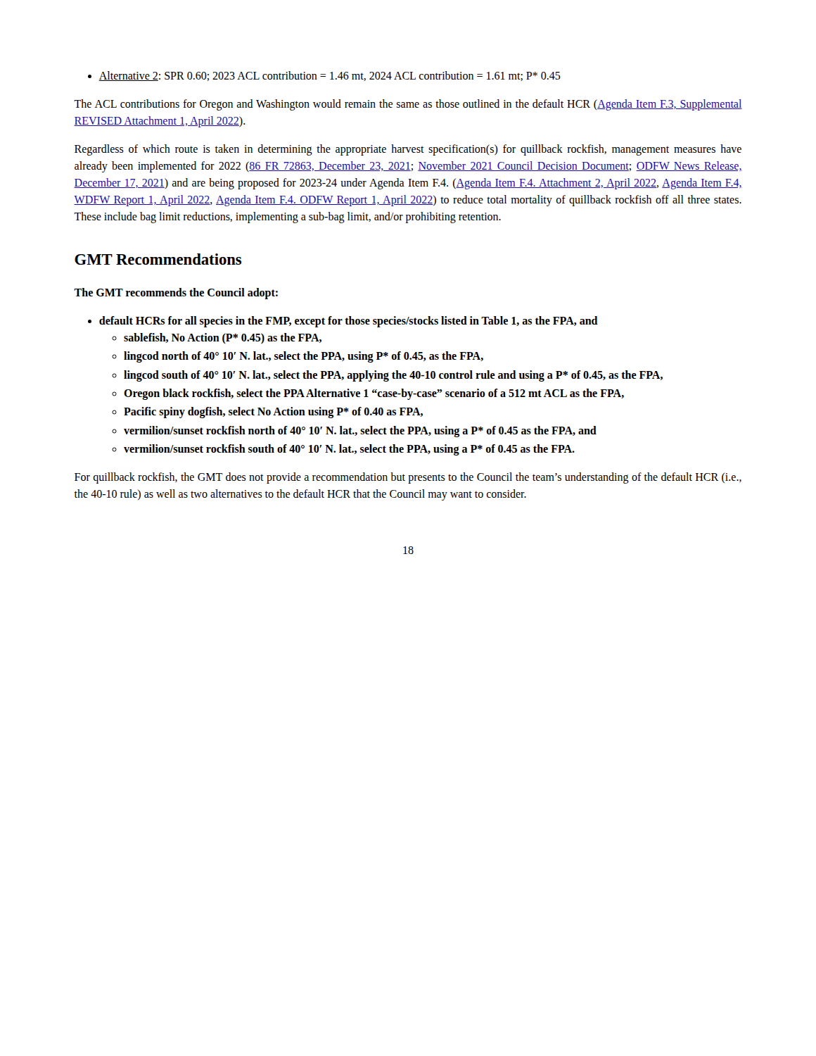Alternative 2: SPR 0.60; 2023 ACL contribution = 1.46 mt, 2024 ACL contribution = 1.61 mt; P* 0.45
The ACL contributions for Oregon and Washington would remain the same as those outlined in the default HCR (Agenda Item F.3, Supplemental REVISED Attachment 1, April 2022).
Regardless of which route is taken in determining the appropriate harvest specification(s) for quillback rockfish, management measures have already been implemented for 2022 (86 FR 72863, December 23, 2021; November 2021 Council Decision Document; ODFW News Release, December 17, 2021) and are being proposed for 2023-24 under Agenda Item F.4. (Agenda Item F.4. Attachment 2, April 2022, Agenda Item F.4, WDFW Report 1, April 2022, Agenda Item F.4. ODFW Report 1, April 2022) to reduce total mortality of quillback rockfish off all three states. These include bag limit reductions, implementing a sub-bag limit, and/or prohibiting retention.
GMT Recommendations
The GMT recommends the Council adopt:
default HCRs for all species in the FMP, except for those species/stocks listed in Table 1, as the FPA, and
sablefish, No Action (P* 0.45) as the FPA,
lingcod north of 40° 10′ N. lat., select the PPA, using P* of 0.45, as the FPA,
lingcod south of 40° 10′ N. lat., select the PPA, applying the 40-10 control rule and using a P* of 0.45, as the FPA,
Oregon black rockfish, select the PPA Alternative 1 “case-by-case” scenario of a 512 mt ACL as the FPA,
Pacific spiny dogfish, select No Action using P* of 0.40 as FPA,
vermilion/sunset rockfish north of 40° 10′ N. lat., select the PPA, using a P* of 0.45 as the FPA, and
vermilion/sunset rockfish south of 40° 10′ N. lat., select the PPA, using a P* of 0.45 as the FPA.
For quillback rockfish, the GMT does not provide a recommendation but presents to the Council the team’s understanding of the default HCR (i.e., the 40-10 rule) as well as two alternatives to the default HCR that the Council may want to consider.
18